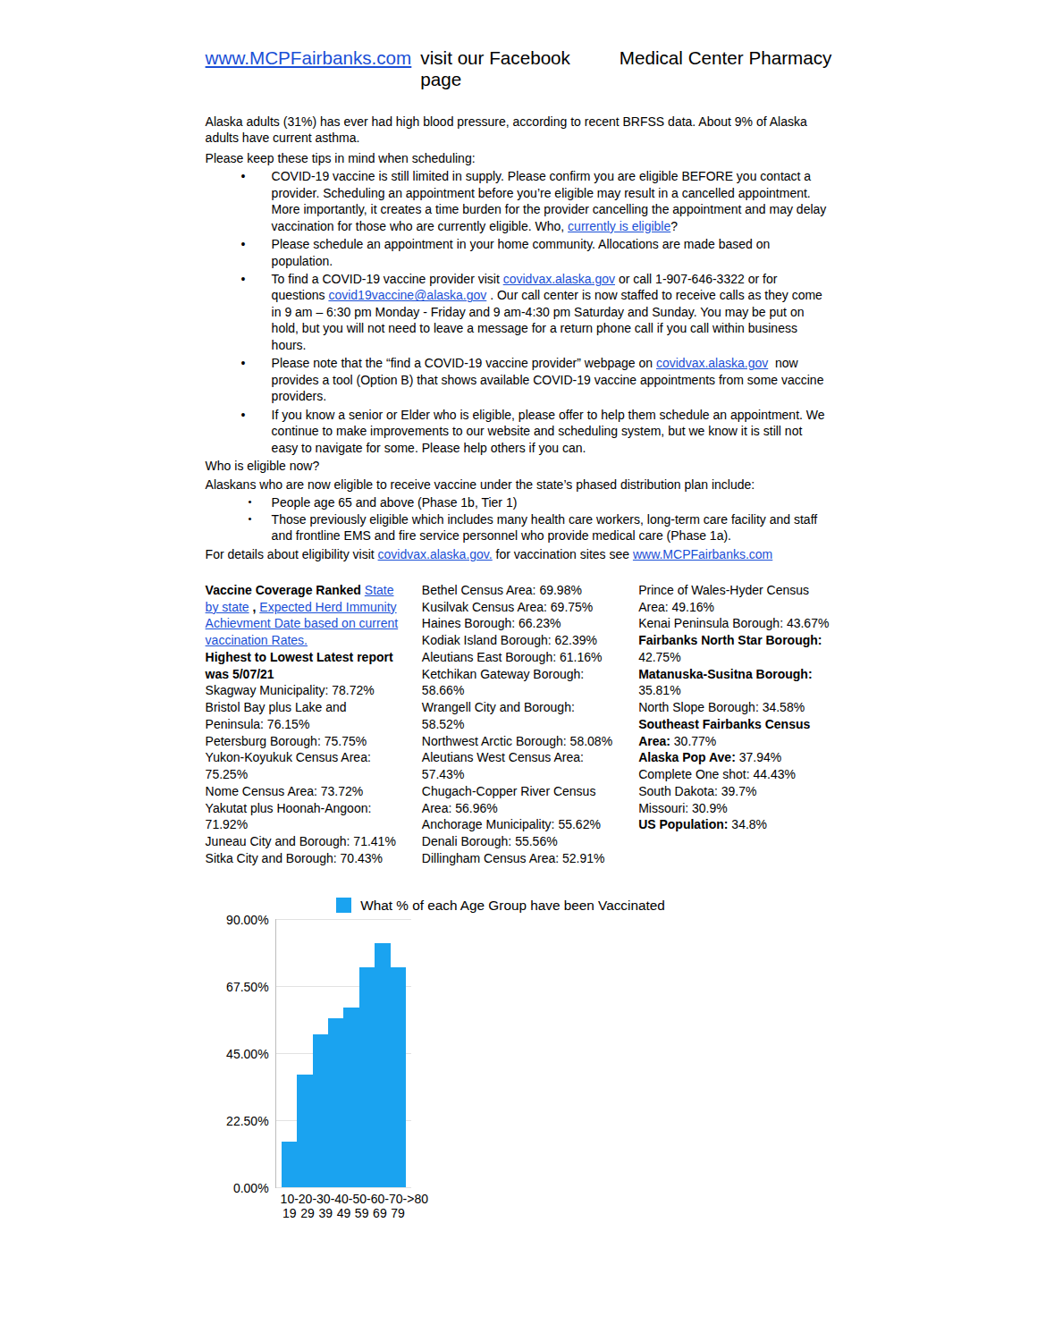www.MCPFairbanks.com
visit our Facebook page
Medical Center Pharmacy
Alaska adults (31%) has ever had high blood pressure, according to recent BRFSS data. About 9% of Alaska adults have current asthma.
Please keep these tips in mind when scheduling:
COVID-19 vaccine is still limited in supply. Please confirm you are eligible BEFORE you contact a provider. Scheduling an appointment before you’re eligible may result in a cancelled appointment. More importantly, it creates a time burden for the provider cancelling the appointment and may delay vaccination for those who are currently eligible. Who, currently is eligible?
Please schedule an appointment in your home community. Allocations are made based on population.
To find a COVID-19 vaccine provider visit covidvax.alaska.gov or call 1-907-646-3322 or for questions covid19vaccine@alaska.gov . Our call center is now staffed to receive calls as they come in 9 am – 6:30 pm Monday - Friday and 9 am-4:30 pm Saturday and Sunday. You may be put on hold, but you will not need to leave a message for a return phone call if you call within business hours.
Please note that the “find a COVID-19 vaccine provider” webpage on covidvax.alaska.gov now provides a tool (Option B) that shows available COVID-19 vaccine appointments from some vaccine providers.
If you know a senior or Elder who is eligible, please offer to help them schedule an appointment. We continue to make improvements to our website and scheduling system, but we know it is still not easy to navigate for some. Please help others if you can.
Who is eligible now?
Alaskans who are now eligible to receive vaccine under the state’s phased distribution plan include:
People age 65 and above (Phase 1b, Tier 1)
Those previously eligible which includes many health care workers, long-term care facility and staff and frontline EMS and fire service personnel who provide medical care (Phase 1a).
For details about eligibility visit covidvax.alaska.gov. for vaccination sites see www.MCPFairbanks.com
Vaccine Coverage Ranked State by state , Expected Herd Immunity Achievment Date based on current vaccination Rates.
Highest to Lowest Latest report was 5/07/21
Skagway Municipality: 78.72%
Bristol Bay plus Lake and Peninsula: 76.15%
Petersburg Borough: 75.75%
Yukon-Koyukuk Census Area: 75.25%
Nome Census Area: 73.72%
Yakutat plus Hoonah-Angoon: 71.92%
Juneau City and Borough: 71.41%
Sitka City and Borough: 70.43%
Bethel Census Area: 69.98%
Kusilvak Census Area: 69.75%
Haines Borough: 66.23%
Kodiak Island Borough: 62.39%
Aleutians East Borough: 61.16%
Ketchikan Gateway Borough: 58.66%
Wrangell City and Borough: 58.52%
Northwest Arctic Borough: 58.08%
Aleutians West Census Area: 57.43%
Chugach-Copper River Census Area: 56.96%
Anchorage Municipality: 55.62%
Denali Borough: 55.56%
Dillingham Census Area: 52.91%
Prince of Wales-Hyder Census Area: 49.16%
Kenai Peninsula Borough: 43.67%
Fairbanks North Star Borough: 42.75%
Matanuska-Susitna Borough: 35.81%
North Slope Borough: 34.58%
Southeast Fairbanks Census Area: 30.77%
Alaska Pop Ave: 37.94%
Complete One shot: 44.43%
South Dakota: 39.7%
Missouri: 30.9%
US Population: 34.8%
What % of each Age Group have been Vaccinated
90.00%
67.50%
45.00%
22.50%
0.00%
10-19 20-29 30-39 40-49 50-59 60-69 70-79 >80